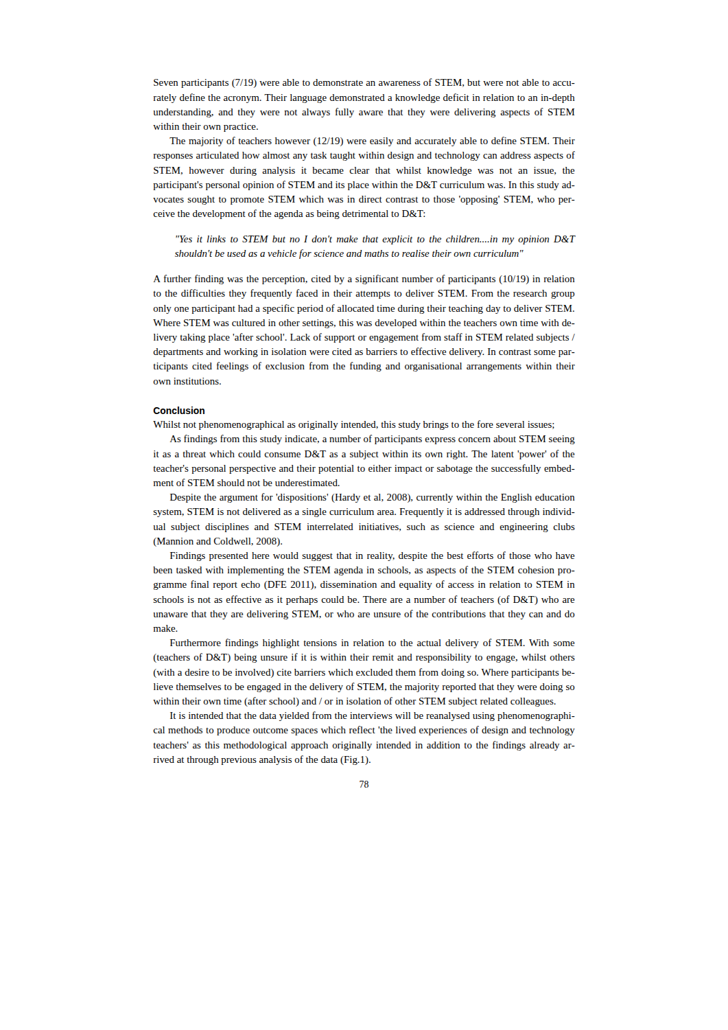Seven participants (7/19) were able to demonstrate an awareness of STEM, but were not able to accurately define the acronym. Their language demonstrated a knowledge deficit in relation to an in-depth understanding, and they were not always fully aware that they were delivering aspects of STEM within their own practice.
The majority of teachers however (12/19) were easily and accurately able to define STEM. Their responses articulated how almost any task taught within design and technology can address aspects of STEM, however during analysis it became clear that whilst knowledge was not an issue, the participant's personal opinion of STEM and its place within the D&T curriculum was. In this study advocates sought to promote STEM which was in direct contrast to those 'opposing' STEM, who perceive the development of the agenda as being detrimental to D&T:
"Yes it links to STEM but no I don't make that explicit to the children....in my opinion D&T shouldn't be used as a vehicle for science and maths to realise their own curriculum"
A further finding was the perception, cited by a significant number of participants (10/19) in relation to the difficulties they frequently faced in their attempts to deliver STEM. From the research group only one participant had a specific period of allocated time during their teaching day to deliver STEM. Where STEM was cultured in other settings, this was developed within the teachers own time with delivery taking place 'after school'. Lack of support or engagement from staff in STEM related subjects / departments and working in isolation were cited as barriers to effective delivery. In contrast some participants cited feelings of exclusion from the funding and organisational arrangements within their own institutions.
Conclusion
Whilst not phenomenographical as originally intended, this study brings to the fore several issues;
As findings from this study indicate, a number of participants express concern about STEM seeing it as a threat which could consume D&T as a subject within its own right. The latent 'power' of the teacher's personal perspective and their potential to either impact or sabotage the successfully embedment of STEM should not be underestimated.
Despite the argument for 'dispositions' (Hardy et al, 2008), currently within the English education system, STEM is not delivered as a single curriculum area. Frequently it is addressed through individual subject disciplines and STEM interrelated initiatives, such as science and engineering clubs (Mannion and Coldwell, 2008).
Findings presented here would suggest that in reality, despite the best efforts of those who have been tasked with implementing the STEM agenda in schools, as aspects of the STEM cohesion programme final report echo (DFE 2011), dissemination and equality of access in relation to STEM in schools is not as effective as it perhaps could be. There are a number of teachers (of D&T) who are unaware that they are delivering STEM, or who are unsure of the contributions that they can and do make.
Furthermore findings highlight tensions in relation to the actual delivery of STEM. With some (teachers of D&T) being unsure if it is within their remit and responsibility to engage, whilst others (with a desire to be involved) cite barriers which excluded them from doing so. Where participants believe themselves to be engaged in the delivery of STEM, the majority reported that they were doing so within their own time (after school) and / or in isolation of other STEM subject related colleagues.
It is intended that the data yielded from the interviews will be reanalysed using phenomenographical methods to produce outcome spaces which reflect 'the lived experiences of design and technology teachers' as this methodological approach originally intended in addition to the findings already arrived at through previous analysis of the data (Fig.1).
78